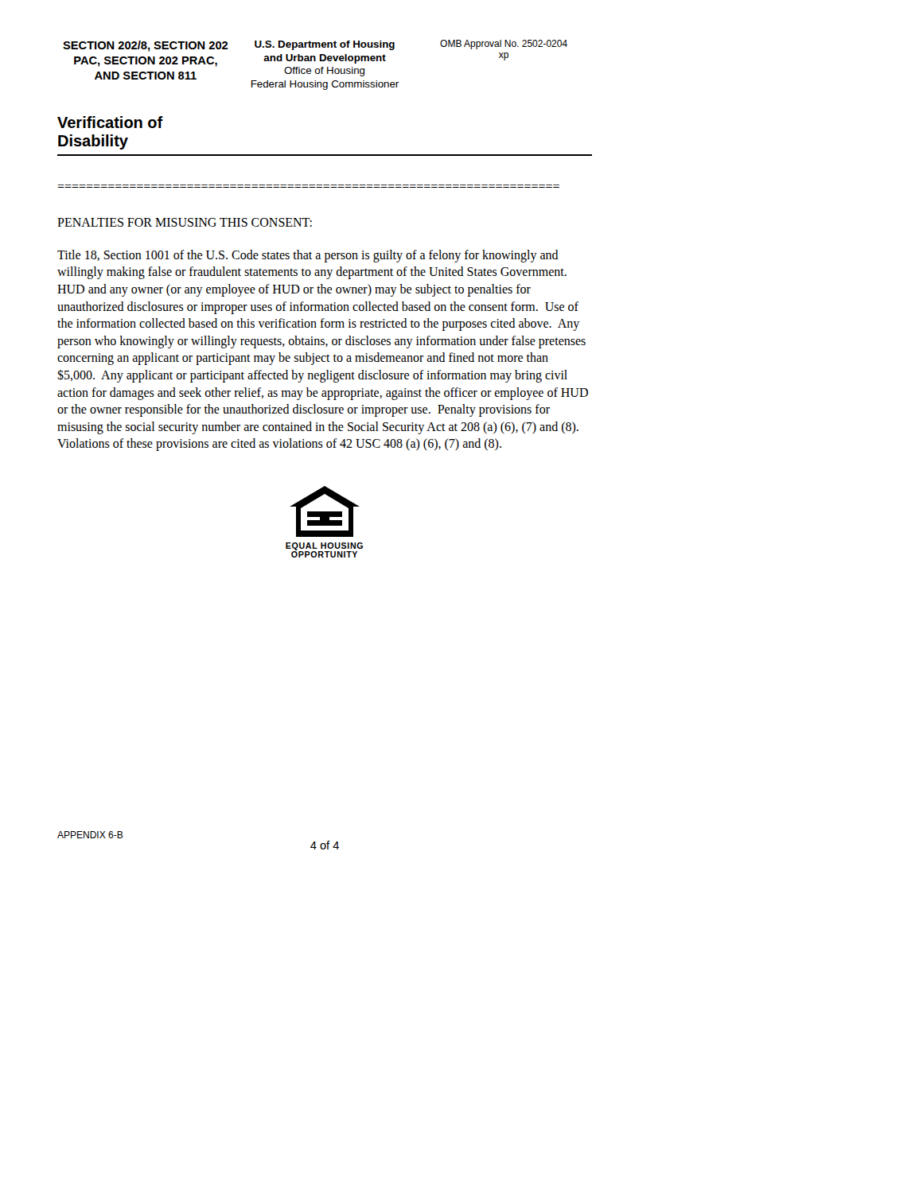| SECTION 202/8, SECTION 202 PAC, SECTION 202 PRAC, AND SECTION 811 | U.S. Department of Housing and Urban Development Office of Housing Federal Housing Commissioner | OMB Approval No. 2502-0204 xp |
Verification of
Disability
======================================================================
PENALTIES FOR MISUSING THIS CONSENT:
Title 18, Section 1001 of the U.S. Code states that a person is guilty of a felony for knowingly and willingly making false or fraudulent statements to any department of the United States Government. HUD and any owner (or any employee of HUD or the owner) may be subject to penalties for unauthorized disclosures or improper uses of information collected based on the consent form. Use of the information collected based on this verification form is restricted to the purposes cited above. Any person who knowingly or willingly requests, obtains, or discloses any information under false pretenses concerning an applicant or participant may be subject to a misdemeanor and fined not more than $5,000. Any applicant or participant affected by negligent disclosure of information may bring civil action for damages and seek other relief, as may be appropriate, against the officer or employee of HUD or the owner responsible for the unauthorized disclosure or improper use. Penalty provisions for misusing the social security number are contained in the Social Security Act at 208 (a) (6), (7) and (8). Violations of these provisions are cited as violations of 42 USC 408 (a) (6), (7) and (8).
EQUAL HOUSING
OPPORTUNITY
APPENDIX 6-B
4 of 4